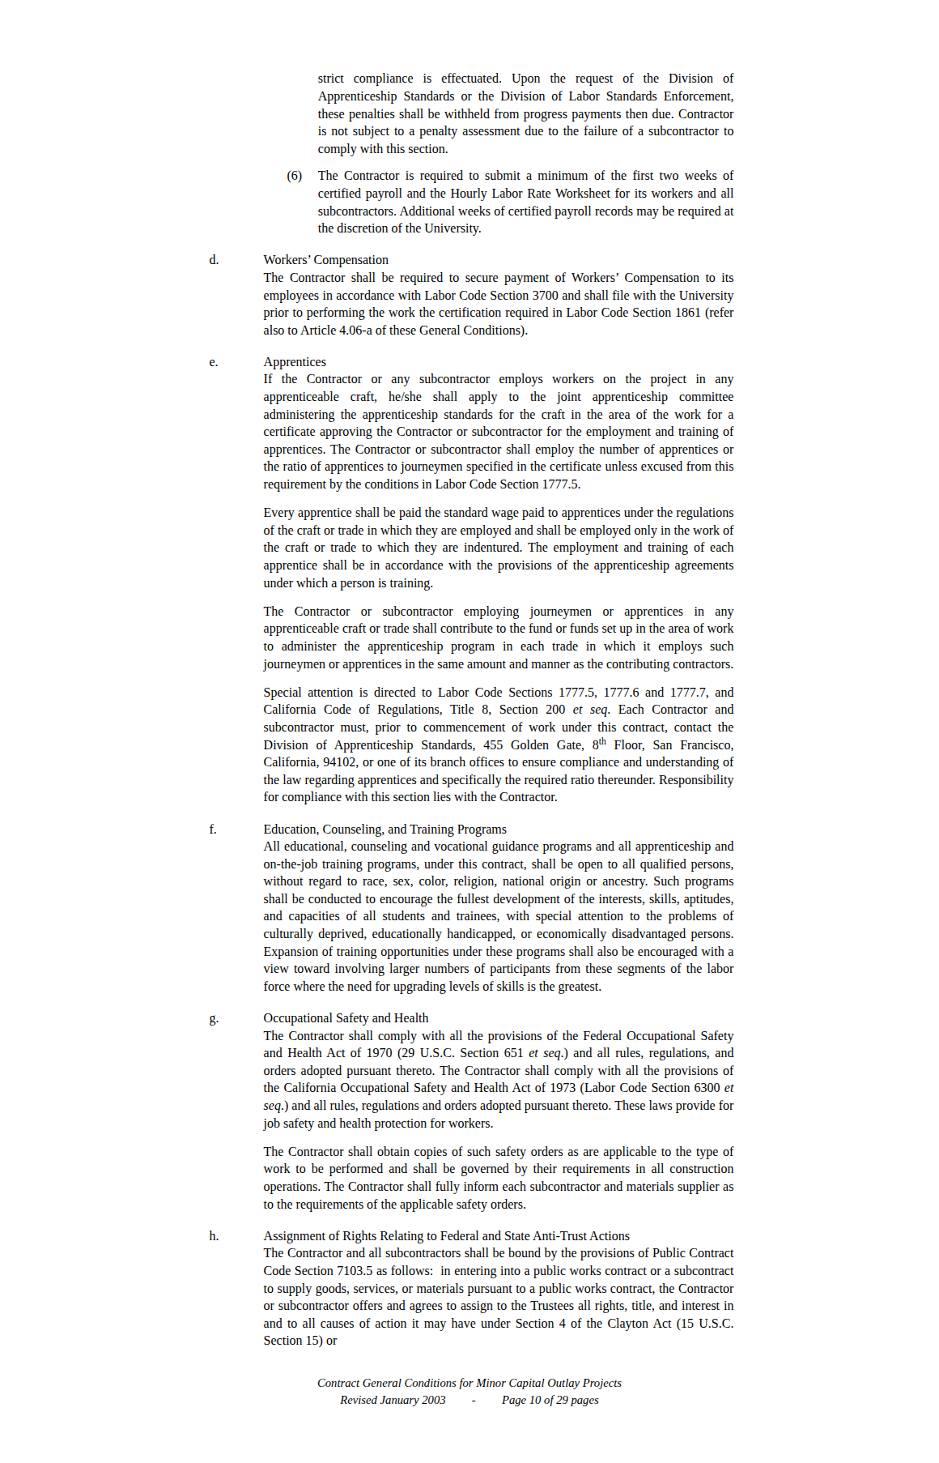strict compliance is effectuated. Upon the request of the Division of Apprenticeship Standards or the Division of Labor Standards Enforcement, these penalties shall be withheld from progress payments then due. Contractor is not subject to a penalty assessment due to the failure of a subcontractor to comply with this section.
(6) The Contractor is required to submit a minimum of the first two weeks of certified payroll and the Hourly Labor Rate Worksheet for its workers and all subcontractors. Additional weeks of certified payroll records may be required at the discretion of the University.
d.
Workers’ Compensation
The Contractor shall be required to secure payment of Workers’ Compensation to its employees in accordance with Labor Code Section 3700 and shall file with the University prior to performing the work the certification required in Labor Code Section 1861 (refer also to Article 4.06-a of these General Conditions).
e.
Apprentices
If the Contractor or any subcontractor employs workers on the project in any apprenticeable craft, he/she shall apply to the joint apprenticeship committee administering the apprenticeship standards for the craft in the area of the work for a certificate approving the Contractor or subcontractor for the employment and training of apprentices. The Contractor or subcontractor shall employ the number of apprentices or the ratio of apprentices to journeymen specified in the certificate unless excused from this requirement by the conditions in Labor Code Section 1777.5.
Every apprentice shall be paid the standard wage paid to apprentices under the regulations of the craft or trade in which they are employed and shall be employed only in the work of the craft or trade to which they are indentured. The employment and training of each apprentice shall be in accordance with the provisions of the apprenticeship agreements under which a person is training.
The Contractor or subcontractor employing journeymen or apprentices in any apprenticeable craft or trade shall contribute to the fund or funds set up in the area of work to administer the apprenticeship program in each trade in which it employs such journeymen or apprentices in the same amount and manner as the contributing contractors.
Special attention is directed to Labor Code Sections 1777.5, 1777.6 and 1777.7, and California Code of Regulations, Title 8, Section 200 et seq. Each Contractor and subcontractor must, prior to commencement of work under this contract, contact the Division of Apprenticeship Standards, 455 Golden Gate, 8th Floor, San Francisco, California, 94102, or one of its branch offices to ensure compliance and understanding of the law regarding apprentices and specifically the required ratio thereunder. Responsibility for compliance with this section lies with the Contractor.
f.
Education, Counseling, and Training Programs
All educational, counseling and vocational guidance programs and all apprenticeship and on-the-job training programs, under this contract, shall be open to all qualified persons, without regard to race, sex, color, religion, national origin or ancestry. Such programs shall be conducted to encourage the fullest development of the interests, skills, aptitudes, and capacities of all students and trainees, with special attention to the problems of culturally deprived, educationally handicapped, or economically disadvantaged persons. Expansion of training opportunities under these programs shall also be encouraged with a view toward involving larger numbers of participants from these segments of the labor force where the need for upgrading levels of skills is the greatest.
g.
Occupational Safety and Health
The Contractor shall comply with all the provisions of the Federal Occupational Safety and Health Act of 1970 (29 U.S.C. Section 651 et seq.) and all rules, regulations, and orders adopted pursuant thereto. The Contractor shall comply with all the provisions of the California Occupational Safety and Health Act of 1973 (Labor Code Section 6300 et seq.) and all rules, regulations and orders adopted pursuant thereto. These laws provide for job safety and health protection for workers.
The Contractor shall obtain copies of such safety orders as are applicable to the type of work to be performed and shall be governed by their requirements in all construction operations. The Contractor shall fully inform each subcontractor and materials supplier as to the requirements of the applicable safety orders.
h.
Assignment of Rights Relating to Federal and State Anti-Trust Actions
The Contractor and all subcontractors shall be bound by the provisions of Public Contract Code Section 7103.5 as follows: in entering into a public works contract or a subcontract to supply goods, services, or materials pursuant to a public works contract, the Contractor or subcontractor offers and agrees to assign to the Trustees all rights, title, and interest in and to all causes of action it may have under Section 4 of the Clayton Act (15 U.S.C. Section 15) or
Contract General Conditions for Minor Capital Outlay Projects Revised January 2003 - Page 10 of 29 pages